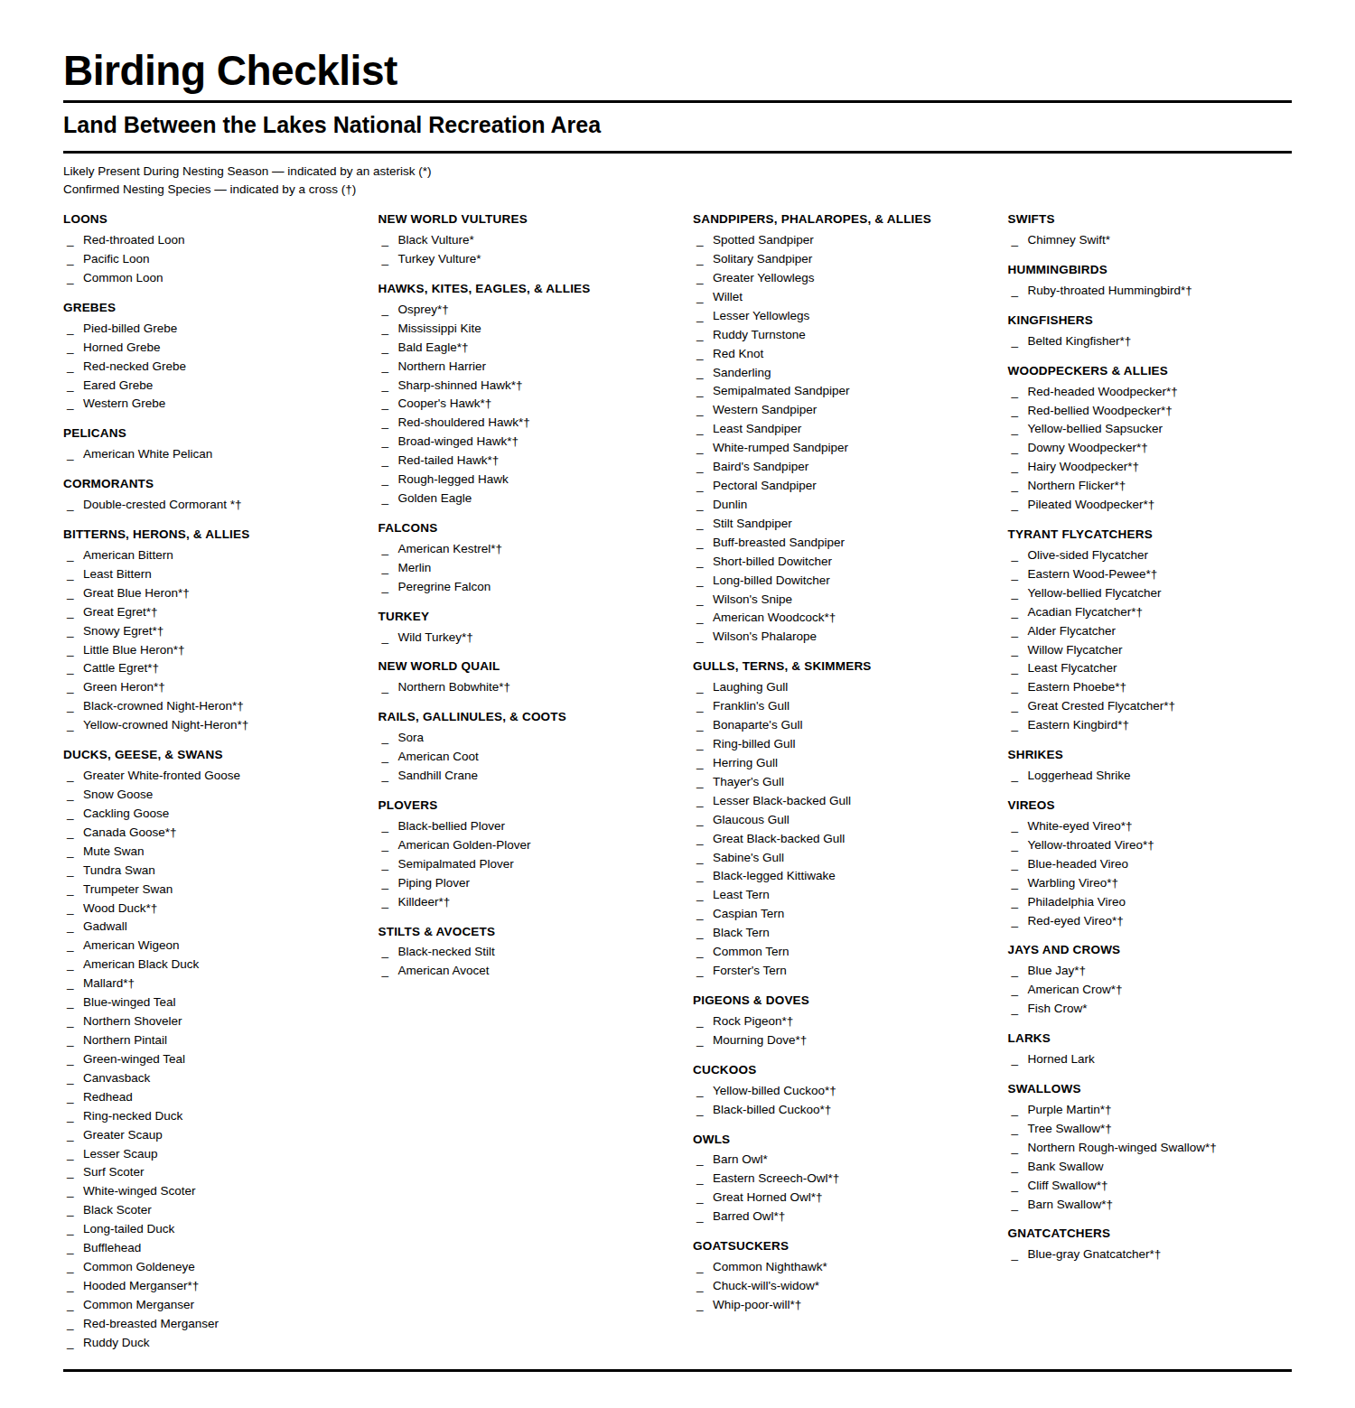Birding Checklist
Land Between the Lakes National Recreation Area
Likely Present During Nesting Season — indicated by an asterisk (*)
Confirmed Nesting Species — indicated by a cross (†)
Loons
Red-throated Loon
Pacific Loon
Common Loon
Grebes
Pied-billed Grebe
Horned Grebe
Red-necked Grebe
Eared Grebe
Western Grebe
Pelicans
American White Pelican
Cormorants
Double-crested Cormorant *†
Bitterns, Herons, & Allies
American Bittern
Least Bittern
Great Blue Heron*†
Great Egret*†
Snowy Egret*†
Little Blue Heron*†
Cattle Egret*†
Green Heron*†
Black-crowned Night-Heron*†
Yellow-crowned Night-Heron*†
Ducks, Geese, & Swans
Greater White-fronted Goose
Snow Goose
Cackling Goose
Canada Goose*†
Mute Swan
Tundra Swan
Trumpeter Swan
Wood Duck*†
Gadwall
American Wigeon
American Black Duck
Mallard*†
Blue-winged Teal
Northern Shoveler
Northern Pintail
Green-winged Teal
Canvasback
Redhead
Ring-necked Duck
Greater Scaup
Lesser Scaup
Surf Scoter
White-winged Scoter
Black Scoter
Long-tailed Duck
Bufflehead
Common Goldeneye
Hooded Merganser*†
Common Merganser
Red-breasted Merganser
Ruddy Duck
New World Vultures
Black Vulture*
Turkey Vulture*
Hawks, Kites, Eagles, & Allies
Osprey*†
Mississippi Kite
Bald Eagle*†
Northern Harrier
Sharp-shinned Hawk*†
Cooper's Hawk*†
Red-shouldered Hawk*†
Broad-winged Hawk*†
Red-tailed Hawk*†
Rough-legged Hawk
Golden Eagle
Falcons
American Kestrel*†
Merlin
Peregrine Falcon
Turkey
Wild Turkey*†
New World Quail
Northern Bobwhite*†
Rails, Gallinules, & Coots
Sora
American Coot
Sandhill Crane
Plovers
Black-bellied Plover
American Golden-Plover
Semipalmated Plover
Piping Plover
Killdeer*†
Stilts & Avocets
Black-necked Stilt
American Avocet
Sandpipers, Phalaropes, & Allies
Spotted Sandpiper
Solitary Sandpiper
Greater Yellowlegs
Willet
Lesser Yellowlegs
Ruddy Turnstone
Red Knot
Sanderling
Semipalmated Sandpiper
Western Sandpiper
Least Sandpiper
White-rumped Sandpiper
Baird's Sandpiper
Pectoral Sandpiper
Dunlin
Stilt Sandpiper
Buff-breasted Sandpiper
Short-billed Dowitcher
Long-billed Dowitcher
Wilson's Snipe
American Woodcock*†
Wilson's Phalarope
Gulls, Terns, & Skimmers
Laughing Gull
Franklin's Gull
Bonaparte's Gull
Ring-billed Gull
Herring Gull
Thayer's Gull
Lesser Black-backed Gull
Glaucous Gull
Great Black-backed Gull
Sabine's Gull
Black-legged Kittiwake
Least Tern
Caspian Tern
Black Tern
Common Tern
Forster's Tern
Pigeons & Doves
Rock Pigeon*†
Mourning Dove*†
Cuckoos
Yellow-billed Cuckoo*†
Black-billed Cuckoo*†
Owls
Barn Owl*
Eastern Screech-Owl*†
Great Horned Owl*†
Barred Owl*†
Goatsuckers
Common Nighthawk*
Chuck-will's-widow*
Whip-poor-will*†
Swifts
Chimney Swift*
Hummingbirds
Ruby-throated Hummingbird*†
Kingfishers
Belted Kingfisher*†
Woodpeckers & Allies
Red-headed Woodpecker*†
Red-bellied Woodpecker*†
Yellow-bellied Sapsucker
Downy Woodpecker*†
Hairy Woodpecker*†
Northern Flicker*†
Pileated Woodpecker*†
Tyrant Flycatchers
Olive-sided Flycatcher
Eastern Wood-Pewee*†
Yellow-bellied Flycatcher
Acadian Flycatcher*†
Alder Flycatcher
Willow Flycatcher
Least Flycatcher
Eastern Phoebe*†
Great Crested Flycatcher*†
Eastern Kingbird*†
Shrikes
Loggerhead Shrike
Vireos
White-eyed Vireo*†
Yellow-throated Vireo*†
Blue-headed Vireo
Warbling Vireo*†
Philadelphia Vireo
Red-eyed Vireo*†
Jays and Crows
Blue Jay*†
American Crow*†
Fish Crow*
Larks
Horned Lark
Swallows
Purple Martin*†
Tree Swallow*†
Northern Rough-winged Swallow*†
Bank Swallow
Cliff Swallow*†
Barn Swallow*†
Gnatcatchers
Blue-gray Gnatcatcher*†